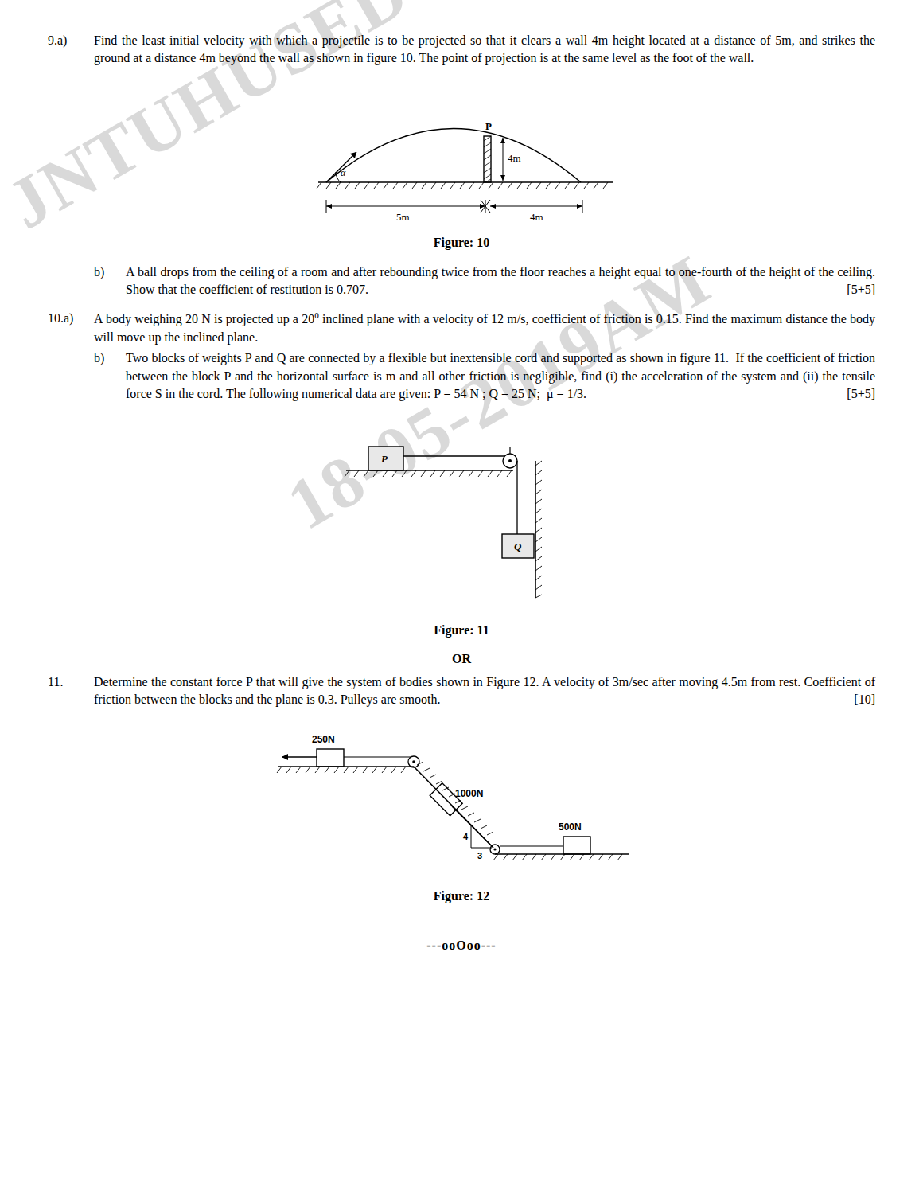JNTUHUSED 18-05-2019AM
| 9.a) | Find the least initial velocity with which a projectile is to be projected so that it clears a wall 4m height located at a distance of 5m, and strikes the ground at a distance 4m beyond the wall as shown in figure 10. The point of projection is at the same level as the foot of the wall. |
α P 4m 5m 4m
Figure: 10
| | b) | A ball drops from the ceiling of a room and after rebounding twice from the floor reaches a height equal to one-fourth of the height of the ceiling. Show that the coefficient of restitution is 0.707. [5+5] |
| 10.a) | A body weighing 20 N is projected up a 20 0 inclined plane with a velocity of 12 m/s, coefficient of friction is 0.15. Find the maximum distance the body will move up the inclined plane. |
| | / b) / Two blocks of weights P and Q are connected by a flexible but inextensible cord and supported as shown in figure 11. If the coefficient of friction between the block P and the horizontal surface is m and all other friction is negligible, find (i) the acceleration of the system and (ii) the tensile force S in the cord. The following numerical data are given: P = 54 N ; Q = 25 N; μ = 1/3. [5+5] / |
P Q
Figure: 11
OR
| 11. | Determine the constant force P that will give the system of bodies shown in Figure 12. A velocity of 3m/sec after moving 4.5m from rest. Coefficient of friction between the blocks and the plane is 0.3. Pulleys are smooth. [10] |
250N 1000N 500N 4 3
Figure: 12
---ooOoo---